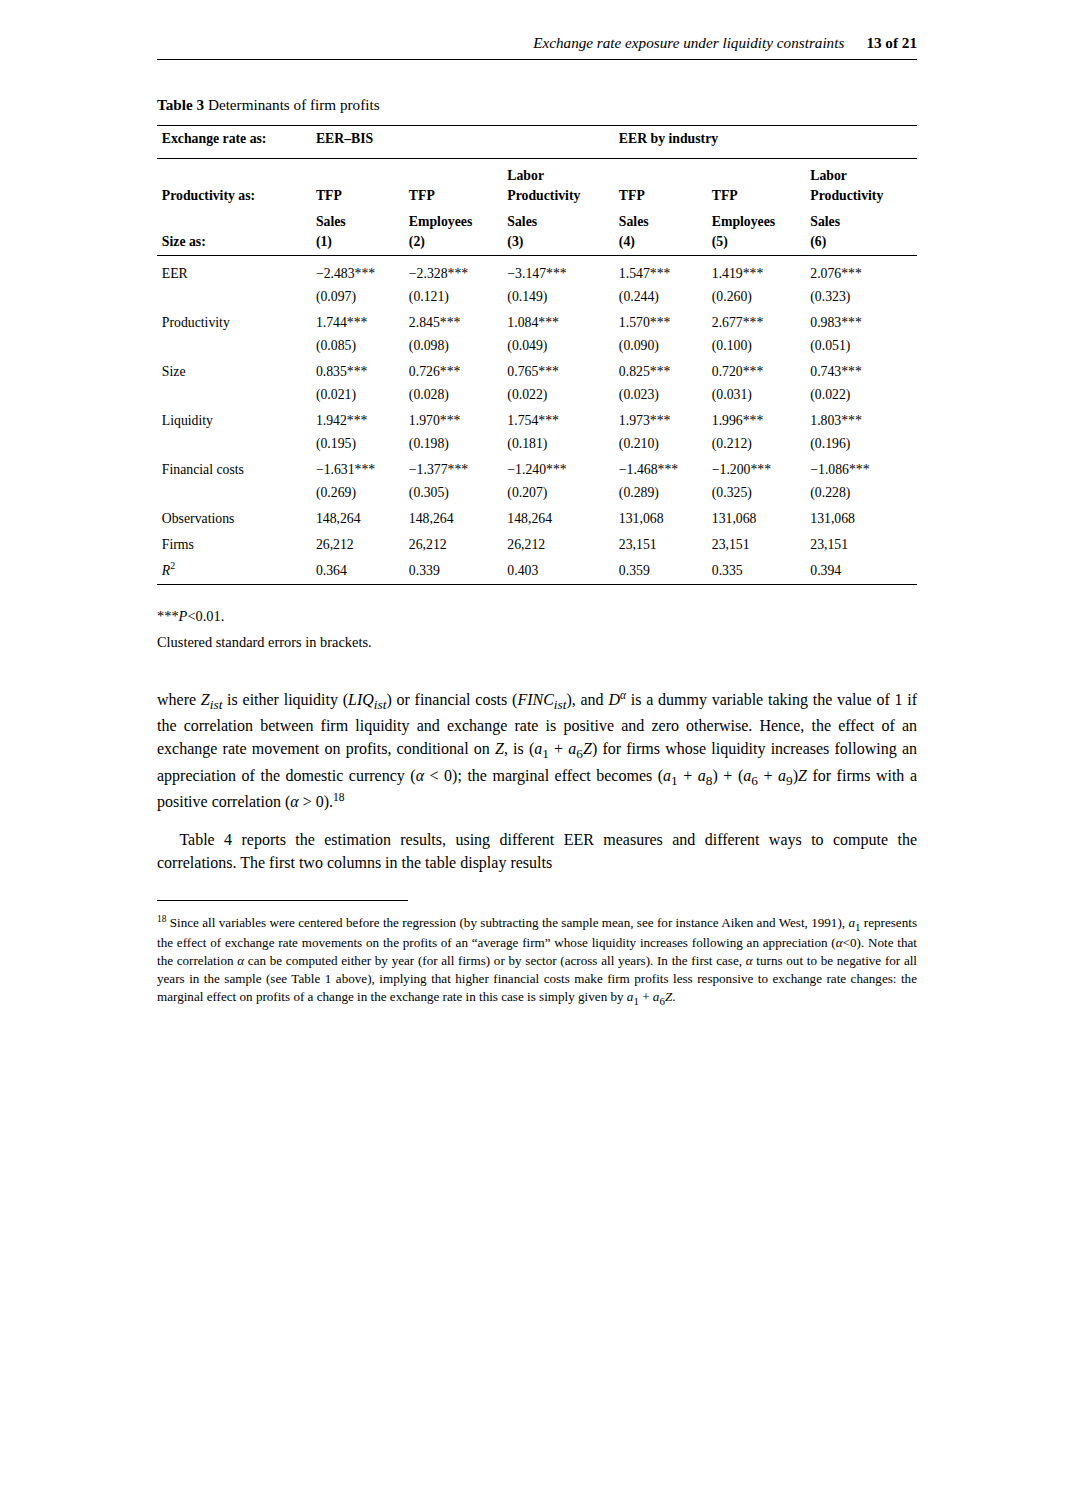Exchange rate exposure under liquidity constraints 13 of 21
Table 3 Determinants of firm profits
| Exchange rate as: | EER–BIS | EER by industry |
| --- | --- | --- |
| Productivity as: | TFP | TFP | Labor Productivity | TFP | TFP | Labor Productivity |
| Size as: | Sales (1) | Employees (2) | Sales (3) | Sales (4) | Employees (5) | Sales (6) |
| EER | −2.483*** | −2.328*** | −3.147*** | 1.547*** | 1.419*** | 2.076*** |
| | (0.097) | (0.121) | (0.149) | (0.244) | (0.260) | (0.323) |
| Productivity | 1.744*** | 2.845*** | 1.084*** | 1.570*** | 2.677*** | 0.983*** |
| | (0.085) | (0.098) | (0.049) | (0.090) | (0.100) | (0.051) |
| Size | 0.835*** | 0.726*** | 0.765*** | 0.825*** | 0.720*** | 0.743*** |
| | (0.021) | (0.028) | (0.022) | (0.023) | (0.031) | (0.022) |
| Liquidity | 1.942*** | 1.970*** | 1.754*** | 1.973*** | 1.996*** | 1.803*** |
| | (0.195) | (0.198) | (0.181) | (0.210) | (0.212) | (0.196) |
| Financial costs | −1.631*** | −1.377*** | −1.240*** | −1.468*** | −1.200*** | −1.086*** |
| | (0.269) | (0.305) | (0.207) | (0.289) | (0.325) | (0.228) |
| Observations | 148,264 | 148,264 | 148,264 | 131,068 | 131,068 | 131,068 |
| Firms | 26,212 | 26,212 | 26,212 | 23,151 | 23,151 | 23,151 |
| R 2 | 0.364 | 0.339 | 0.403 | 0.359 | 0.335 | 0.394 |
***P<0.01.
Clustered standard errors in brackets.
where Zist is either liquidity (LIQist) or financial costs (FINCist), and Dα is a dummy variable taking the value of 1 if the correlation between firm liquidity and exchange rate is positive and zero otherwise. Hence, the effect of an exchange rate movement on profits, conditional on Z, is (a1 + a6Z) for firms whose liquidity increases following an appreciation of the domestic currency (α < 0); the marginal effect becomes (a1 + a8) + (a6 + a9)Z for firms with a positive correlation (α > 0).18
Table 4 reports the estimation results, using different EER measures and different ways to compute the correlations. The first two columns in the table display results
18 Since all variables were centered before the regression (by subtracting the sample mean, see for instance Aiken and West, 1991), a1 represents the effect of exchange rate movements on the profits of an “average firm” whose liquidity increases following an appreciation (α<0). Note that the correlation α can be computed either by year (for all firms) or by sector (across all years). In the first case, α turns out to be negative for all years in the sample (see Table 1 above), implying that higher financial costs make firm profits less responsive to exchange rate changes: the marginal effect on profits of a change in the exchange rate in this case is simply given by a1 + a6Z.